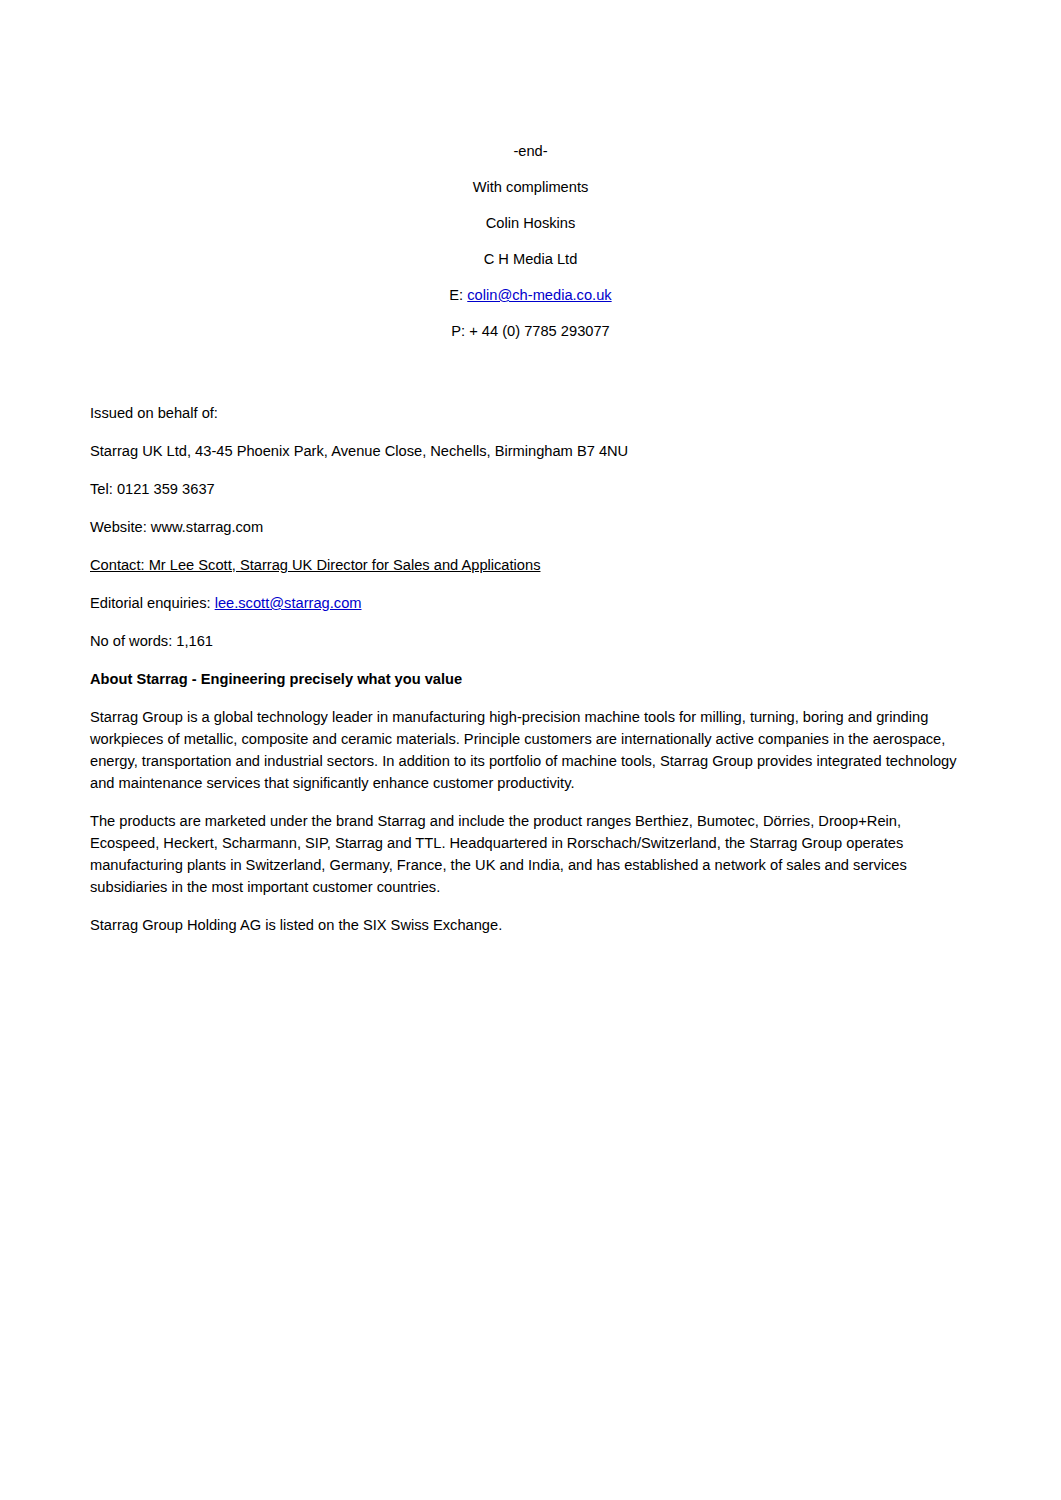-end-
With compliments
Colin Hoskins
C H Media Ltd
E: colin@ch-media.co.uk
P: + 44 (0) 7785 293077
Issued on behalf of:
Starrag UK Ltd, 43-45 Phoenix Park, Avenue Close, Nechells, Birmingham B7 4NU
Tel: 0121 359 3637
Website: www.starrag.com
Contact: Mr Lee Scott, Starrag UK Director for Sales and Applications
Editorial enquiries: lee.scott@starrag.com
No of words: 1,161
About Starrag - Engineering precisely what you value
Starrag Group is a global technology leader in manufacturing high-precision machine tools for milling, turning, boring and grinding workpieces of metallic, composite and ceramic materials. Principle customers are internationally active companies in the aerospace, energy, transportation and industrial sectors. In addition to its portfolio of machine tools, Starrag Group provides integrated technology and maintenance services that significantly enhance customer productivity.
The products are marketed under the brand Starrag and include the product ranges Berthiez, Bumotec, Dörries, Droop+Rein, Ecospeed, Heckert, Scharmann, SIP, Starrag and TTL. Headquartered in Rorschach/Switzerland, the Starrag Group operates manufacturing plants in Switzerland, Germany, France, the UK and India, and has established a network of sales and services subsidiaries in the most important customer countries.
Starrag Group Holding AG is listed on the SIX Swiss Exchange.